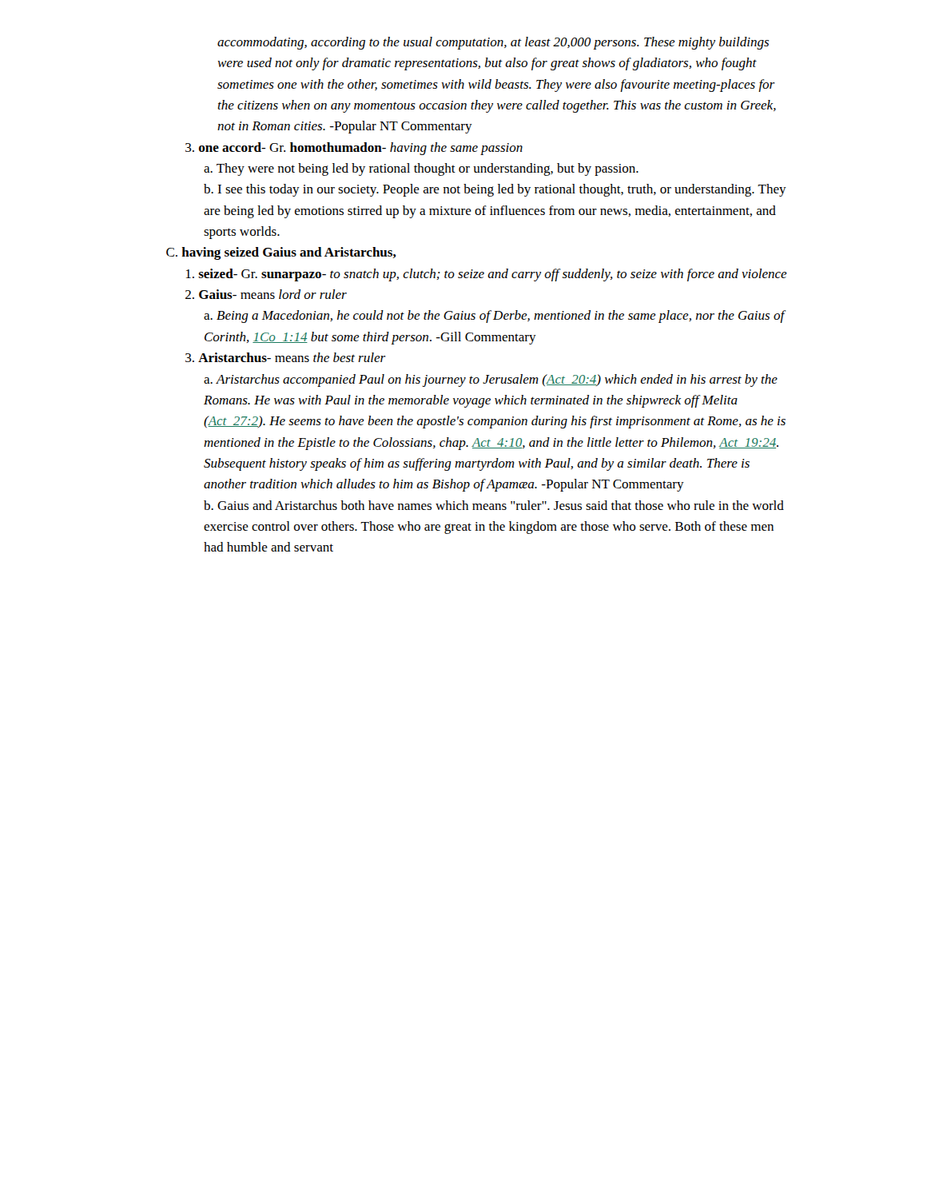accommodating, according to the usual computation, at least 20,000 persons. These mighty buildings were used not only for dramatic representations, but also for great shows of gladiators, who fought sometimes one with the other, sometimes with wild beasts. They were also favourite meeting-places for the citizens when on any momentous occasion they were called together. This was the custom in Greek, not in Roman cities. -Popular NT Commentary
3. one accord- Gr. homothumadon- having the same passion
a. They were not being led by rational thought or understanding, but by passion.
b. I see this today in our society. People are not being led by rational thought, truth, or understanding. They are being led by emotions stirred up by a mixture of influences from our news, media, entertainment, and sports worlds.
C. having seized Gaius and Aristarchus,
1. seized- Gr. sunarpazo- to snatch up, clutch; to seize and carry off suddenly, to seize with force and violence
2. Gaius- means lord or ruler
a. Being a Macedonian, he could not be the Gaius of Derbe, mentioned in the same place, nor the Gaius of Corinth, 1Co_1:14 but some third person. -Gill Commentary
3. Aristarchus- means the best ruler
a. Aristarchus accompanied Paul on his journey to Jerusalem (Act_20:4) which ended in his arrest by the Romans. He was with Paul in the memorable voyage which terminated in the shipwreck off Melita (Act_27:2). He seems to have been the apostle's companion during his first imprisonment at Rome, as he is mentioned in the Epistle to the Colossians, chap. Act_4:10, and in the little letter to Philemon, Act_19:24. Subsequent history speaks of him as suffering martyrdom with Paul, and by a similar death. There is another tradition which alludes to him as Bishop of Apamæa. -Popular NT Commentary
b. Gaius and Aristarchus both have names which means "ruler". Jesus said that those who rule in the world exercise control over others. Those who are great in the kingdom are those who serve. Both of these men had humble and servant